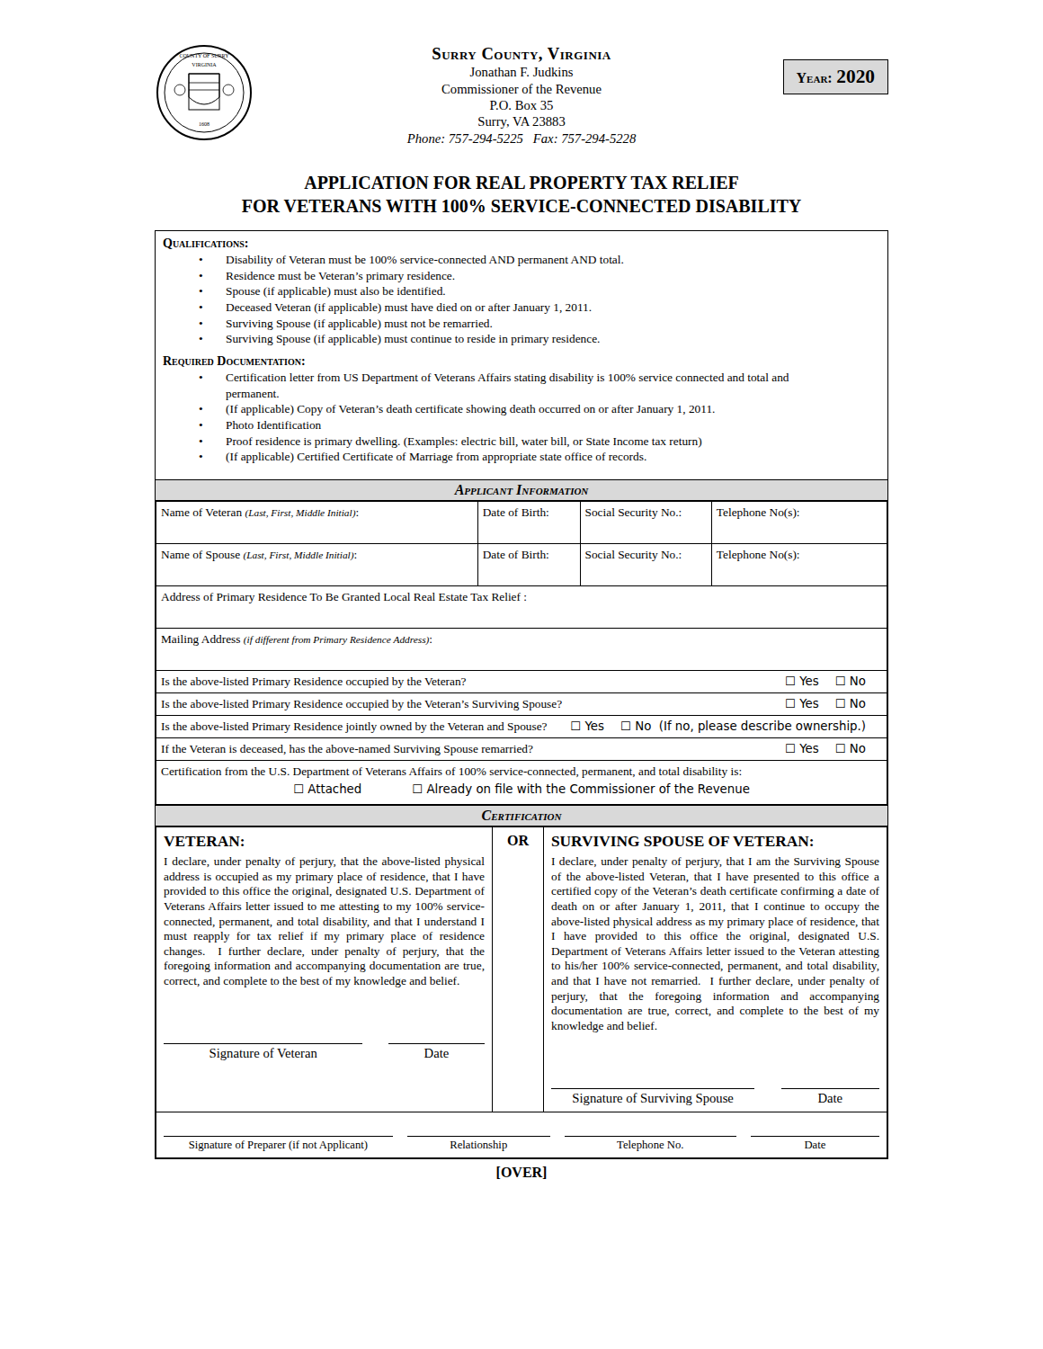COUNTY OF SURRY VIRGINIA 1608
Surry County, Virginia
Jonathan F. Judkins
Commissioner of the Revenue
P.O. Box 35
Surry, VA 23883
Phone: 757-294-5225 Fax: 757-294-5228
Year: 2020
APPLICATION FOR REAL PROPERTY TAX RELIEF
FOR VETERANS WITH 100% SERVICE-CONNECTED DISABILITY
Qualifications:
Disability of Veteran must be 100% service-connected AND permanent AND total.
Residence must be Veteran’s primary residence.
Spouse (if applicable) must also be identified.
Deceased Veteran (if applicable) must have died on or after January 1, 2011.
Surviving Spouse (if applicable) must not be remarried.
Surviving Spouse (if applicable) must continue to reside in primary residence.
Required Documentation:
Certification letter from US Department of Veterans Affairs stating disability is 100% service connected and total and
permanent.
(If applicable) Copy of Veteran’s death certificate showing death occurred on or after January 1, 2011.
Photo Identification
Proof residence is primary dwelling. (Examples: electric bill, water bill, or State Income tax return)
(If applicable) Certified Certificate of Marriage from appropriate state office of records.
Applicant Information
| Name of Veteran (Last, First, Middle Initial) : | Date of Birth: | Social Security No.: | Telephone No(s): |
| Name of Spouse (Last, First, Middle Initial) : | Date of Birth: | Social Security No.: | Telephone No(s): |
| Address of Primary Residence To Be Granted Local Real Estate Tax Relief : |
| Mailing Address (if different from Primary Residence Address) : |
| Is the above-listed Primary Residence occupied by the Veteran? ☐ Yes ☐ No |
| Is the above-listed Primary Residence occupied by the Veteran’s Surviving Spouse? ☐ Yes ☐ No |
| Is the above-listed Primary Residence jointly owned by the Veteran and Spouse? ☐ Yes ☐ No (If no, please describe ownership.) |
| If the Veteran is deceased, has the above-named Surviving Spouse remarried? ☐ Yes ☐ No |
| Certification from the U.S. Department of Veterans Affairs of 100% service-connected, permanent, and total disability is: ☐ Attached ☐ Already on file with the Commissioner of the Revenue |
Certification
| VETERAN: I declare, under penalty of perjury, that the above-listed physical address is occupied as my primary place of residence, that I have provided to this office the original, designated U.S. Department of Veterans Affairs letter issued to me attesting to my 100% service-connected, permanent, and total disability, and that I understand I must reapply for tax relief if my primary place of residence changes. I further declare, under penalty of perjury, that the foregoing information and accompanying documentation are true, correct, and complete to the best of my knowledge and belief. Signature of Veteran Date | OR | SURVIVING SPOUSE OF VETERAN: I declare, under penalty of perjury, that I am the Surviving Spouse of the above-listed Veteran, that I have presented to this office a certified copy of the Veteran’s death certificate confirming a date of death on or after January 1, 2011, that I continue to occupy the above-listed physical address as my primary place of residence, that I have provided to this office the original, designated U.S. Department of Veterans Affairs letter issued to the Veteran attesting to his/her 100% service-connected, permanent, and total disability, and that I have not remarried. I further declare, under penalty of perjury, that the foregoing information and accompanying documentation are true, correct, and complete to the best of my knowledge and belief. Signature of Surviving Spouse Date |
Signature of Preparer (if not Applicant)
Relationship
Telephone No.
Date
[OVER]